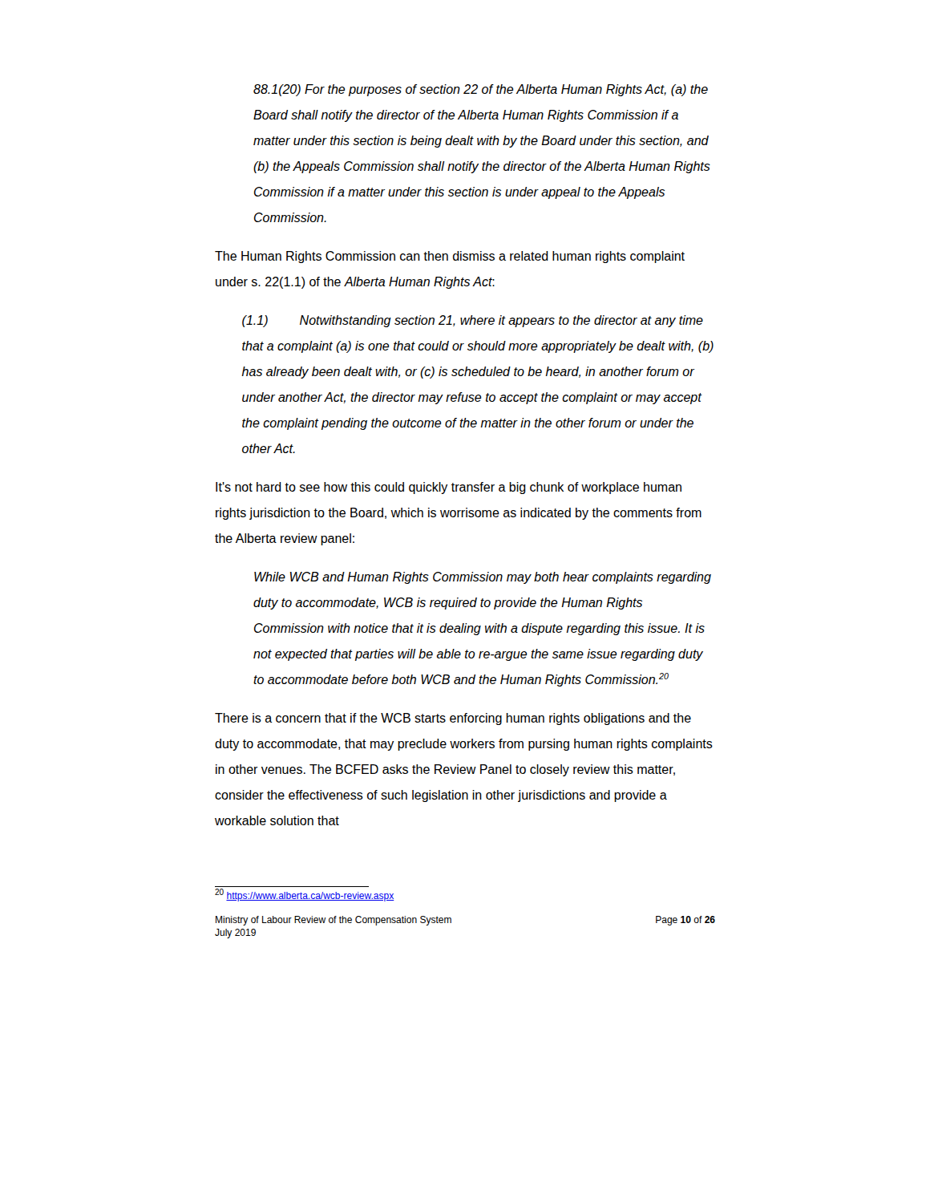88.1(20) For the purposes of section 22 of the Alberta Human Rights Act, (a) the Board shall notify the director of the Alberta Human Rights Commission if a matter under this section is being dealt with by the Board under this section, and (b) the Appeals Commission shall notify the director of the Alberta Human Rights Commission if a matter under this section is under appeal to the Appeals Commission.
The Human Rights Commission can then dismiss a related human rights complaint under s. 22(1.1) of the Alberta Human Rights Act:
(1.1) Notwithstanding section 21, where it appears to the director at any time that a complaint (a) is one that could or should more appropriately be dealt with, (b) has already been dealt with, or (c) is scheduled to be heard, in another forum or under another Act, the director may refuse to accept the complaint or may accept the complaint pending the outcome of the matter in the other forum or under the other Act.
It's not hard to see how this could quickly transfer a big chunk of workplace human rights jurisdiction to the Board, which is worrisome as indicated by the comments from the Alberta review panel:
While WCB and Human Rights Commission may both hear complaints regarding duty to accommodate, WCB is required to provide the Human Rights Commission with notice that it is dealing with a dispute regarding this issue. It is not expected that parties will be able to re-argue the same issue regarding duty to accommodate before both WCB and the Human Rights Commission.20
There is a concern that if the WCB starts enforcing human rights obligations and the duty to accommodate, that may preclude workers from pursing human rights complaints in other venues. The BCFED asks the Review Panel to closely review this matter, consider the effectiveness of such legislation in other jurisdictions and provide a workable solution that
20 https://www.alberta.ca/wcb-review.aspx
Ministry of Labour Review of the Compensation System
July 2019
Page 10 of 26